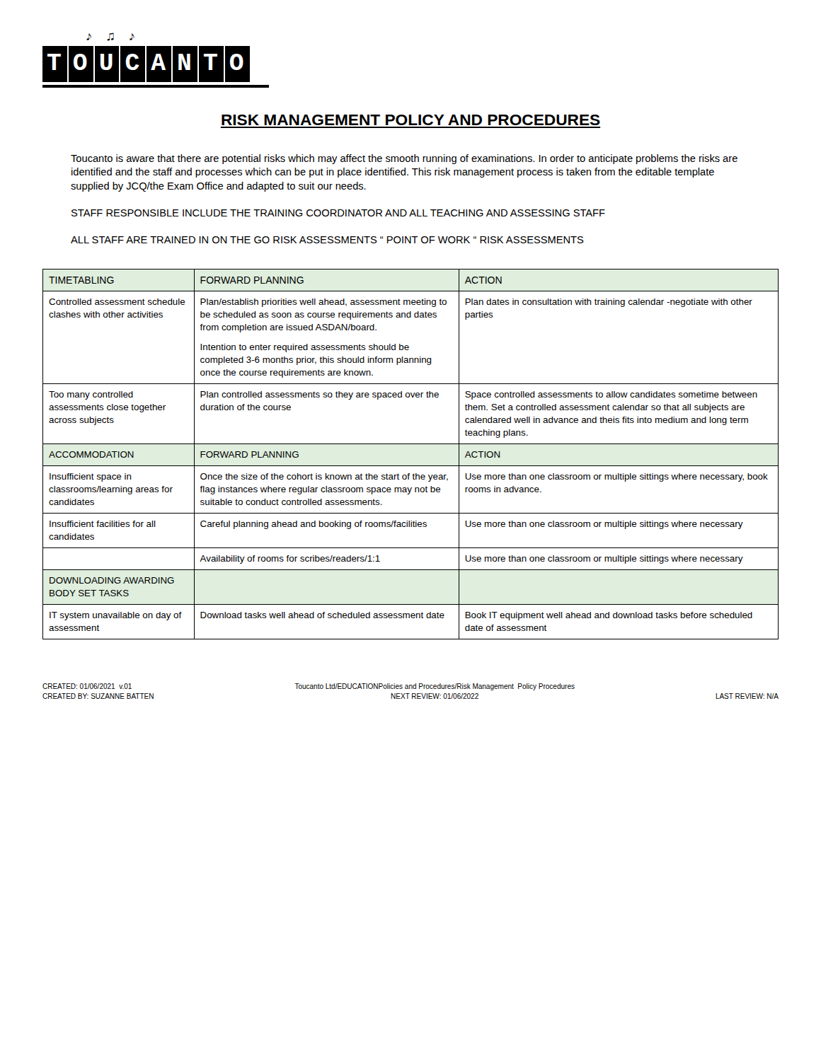♪ ♫ ♪
TOUCANTO
RISK MANAGEMENT POLICY AND PROCEDURES
Toucanto is aware that there are potential risks which may affect the smooth running of examinations. In order to anticipate problems the risks are identified and the staff and processes which can be put in place identified. This risk management process is taken from the editable template supplied by JCQ/the Exam Office and adapted to suit our needs.
STAFF RESPONSIBLE INCLUDE THE TRAINING COORDINATOR AND ALL TEACHING AND ASSESSING STAFF
ALL STAFF ARE TRAINED IN ON THE GO RISK ASSESSMENTS “ POINT OF WORK “ RISK ASSESSMENTS
| TIMETABLING | FORWARD PLANNING | ACTION |
| --- | --- | --- |
| Controlled assessment schedule clashes with other activities | Plan/establish priorities well ahead, assessment meeting to be scheduled as soon as course requirements and dates from completion are issued ASDAN/board. Intention to enter required assessments should be completed 3-6 months prior, this should inform planning once the course requirements are known. | Plan dates in consultation with training calendar -negotiate with other parties |
| Too many controlled assessments close together across subjects | Plan controlled assessments so they are spaced over the duration of the course | Space controlled assessments to allow candidates sometime between them. Set a controlled assessment calendar so that all subjects are calendared well in advance and theis fits into medium and long term teaching plans. |
| ACCOMMODATION | FORWARD PLANNING | ACTION |
| Insufficient space in classrooms/learning areas for candidates | Once the size of the cohort is known at the start of the year, flag instances where regular classroom space may not be suitable to conduct controlled assessments. | Use more than one classroom or multiple sittings where necessary, book rooms in advance. |
| Insufficient facilities for all candidates | Careful planning ahead and booking of rooms/facilities | Use more than one classroom or multiple sittings where necessary |
| | Availability of rooms for scribes/readers/1:1 | Use more than one classroom or multiple sittings where necessary |
| DOWNLOADING AWARDING BODY SET TASKS | | |
| IT system unavailable on day of assessment | Download tasks well ahead of scheduled assessment date | Book IT equipment well ahead and download tasks before scheduled date of assessment |
CREATED: 01/06/2021 v.01
CREATED BY: SUZANNE BATTEN
Toucanto Ltd/EDUCATIONPolicies and Procedures/Risk Management Policy Procedures
NEXT REVIEW: 01/06/2022
LAST REVIEW: N/A